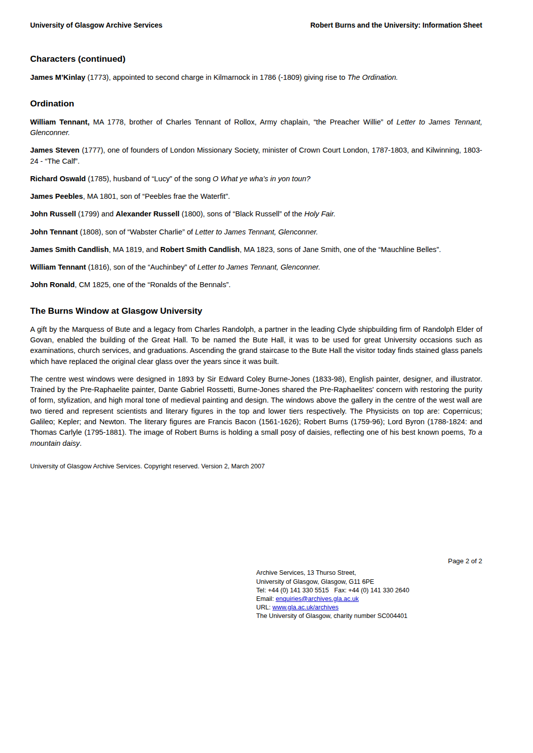University of Glasgow Archive Services Robert Burns and the University: Information Sheet
Characters (continued)
James M’Kinlay (1773), appointed to second charge in Kilmarnock in 1786 (-1809) giving rise to The Ordination.
Ordination
William Tennant, MA 1778, brother of Charles Tennant of Rollox, Army chaplain, “the Preacher Willie” of Letter to James Tennant, Glenconner.
James Steven (1777), one of founders of London Missionary Society, minister of Crown Court London, 1787-1803, and Kilwinning, 1803-24 - “The Calf”.
Richard Oswald (1785), husband of “Lucy” of the song O What ye wha’s in yon toun?
James Peebles, MA 1801, son of “Peebles frae the Waterfit”.
John Russell (1799) and Alexander Russell (1800), sons of “Black Russell” of the Holy Fair.
John Tennant (1808), son of “Wabster Charlie” of Letter to James Tennant, Glenconner.
James Smith Candlish, MA 1819, and Robert Smith Candlish, MA 1823, sons of Jane Smith, one of the “Mauchline Belles”.
William Tennant (1816), son of the “Auchinbey” of Letter to James Tennant, Glenconner.
John Ronald, CM 1825, one of the “Ronalds of the Bennals”.
The Burns Window at Glasgow University
A gift by the Marquess of Bute and a legacy from Charles Randolph, a partner in the leading Clyde shipbuilding firm of Randolph Elder of Govan, enabled the building of the Great Hall. To be named the Bute Hall, it was to be used for great University occasions such as examinations, church services, and graduations. Ascending the grand staircase to the Bute Hall the visitor today finds stained glass panels which have replaced the original clear glass over the years since it was built.
The centre west windows were designed in 1893 by Sir Edward Coley Burne-Jones (1833-98), English painter, designer, and illustrator. Trained by the Pre-Raphaelite painter, Dante Gabriel Rossetti, Burne-Jones shared the Pre-Raphaelites' concern with restoring the purity of form, stylization, and high moral tone of medieval painting and design. The windows above the gallery in the centre of the west wall are two tiered and represent scientists and literary figures in the top and lower tiers respectively. The Physicists on top are: Copernicus; Galileo; Kepler; and Newton. The literary figures are Francis Bacon (1561-1626); Robert Burns (1759-96); Lord Byron (1788-1824: and Thomas Carlyle (1795-1881). The image of Robert Burns is holding a small posy of daisies, reflecting one of his best known poems, To a mountain daisy.
University of Glasgow Archive Services. Copyright reserved. Version 2, March 2007
Page 2 of 2
Archive Services, 13 Thurso Street,
University of Glasgow, Glasgow, G11 6PE
Tel: +44 (0) 141 330 5515 Fax: +44 (0) 141 330 2640
Email: enquiries@archives.gla.ac.uk
URL: www.gla.ac.uk/archives
The University of Glasgow, charity number SC004401